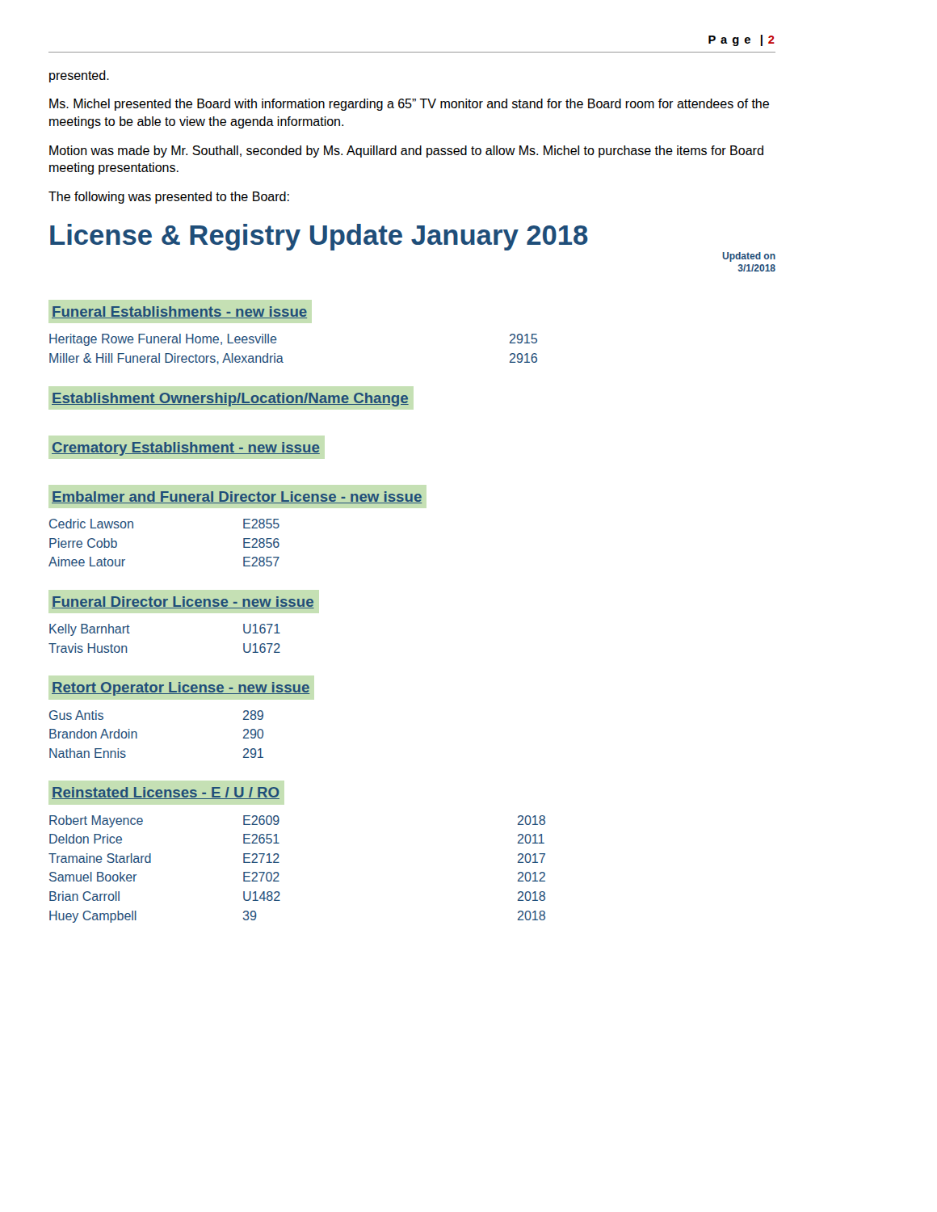P a g e | 2
presented.
Ms. Michel presented the Board with information regarding a 65” TV monitor and stand for the Board room for attendees of the meetings to be able to view the agenda information.
Motion was made by Mr. Southall, seconded by Ms. Aquillard and passed to allow Ms. Michel to purchase the items for Board meeting presentations.
The following was presented to the Board:
License & Registry Update January 2018
Updated on
3/1/2018
Funeral Establishments - new issue
| Heritage Rowe Funeral Home, Leesville | 2915 |
| Miller & Hill Funeral Directors, Alexandria | 2916 |
Establishment Ownership/Location/Name Change
Crematory Establishment - new issue
Embalmer and Funeral Director License - new issue
| Cedric Lawson | E2855 |
| Pierre Cobb | E2856 |
| Aimee Latour | E2857 |
Funeral Director License - new issue
| Kelly Barnhart | U1671 |
| Travis Huston | U1672 |
Retort Operator License - new issue
| Gus Antis | 289 |
| Brandon Ardoin | 290 |
| Nathan Ennis | 291 |
Reinstated Licenses - E / U / RO
| Robert Mayence | E2609 | 2018 |
| Deldon Price | E2651 | 2011 |
| Tramaine Starlard | E2712 | 2017 |
| Samuel Booker | E2702 | 2012 |
| Brian Carroll | U1482 | 2018 |
| Huey Campbell | 39 | 2018 |